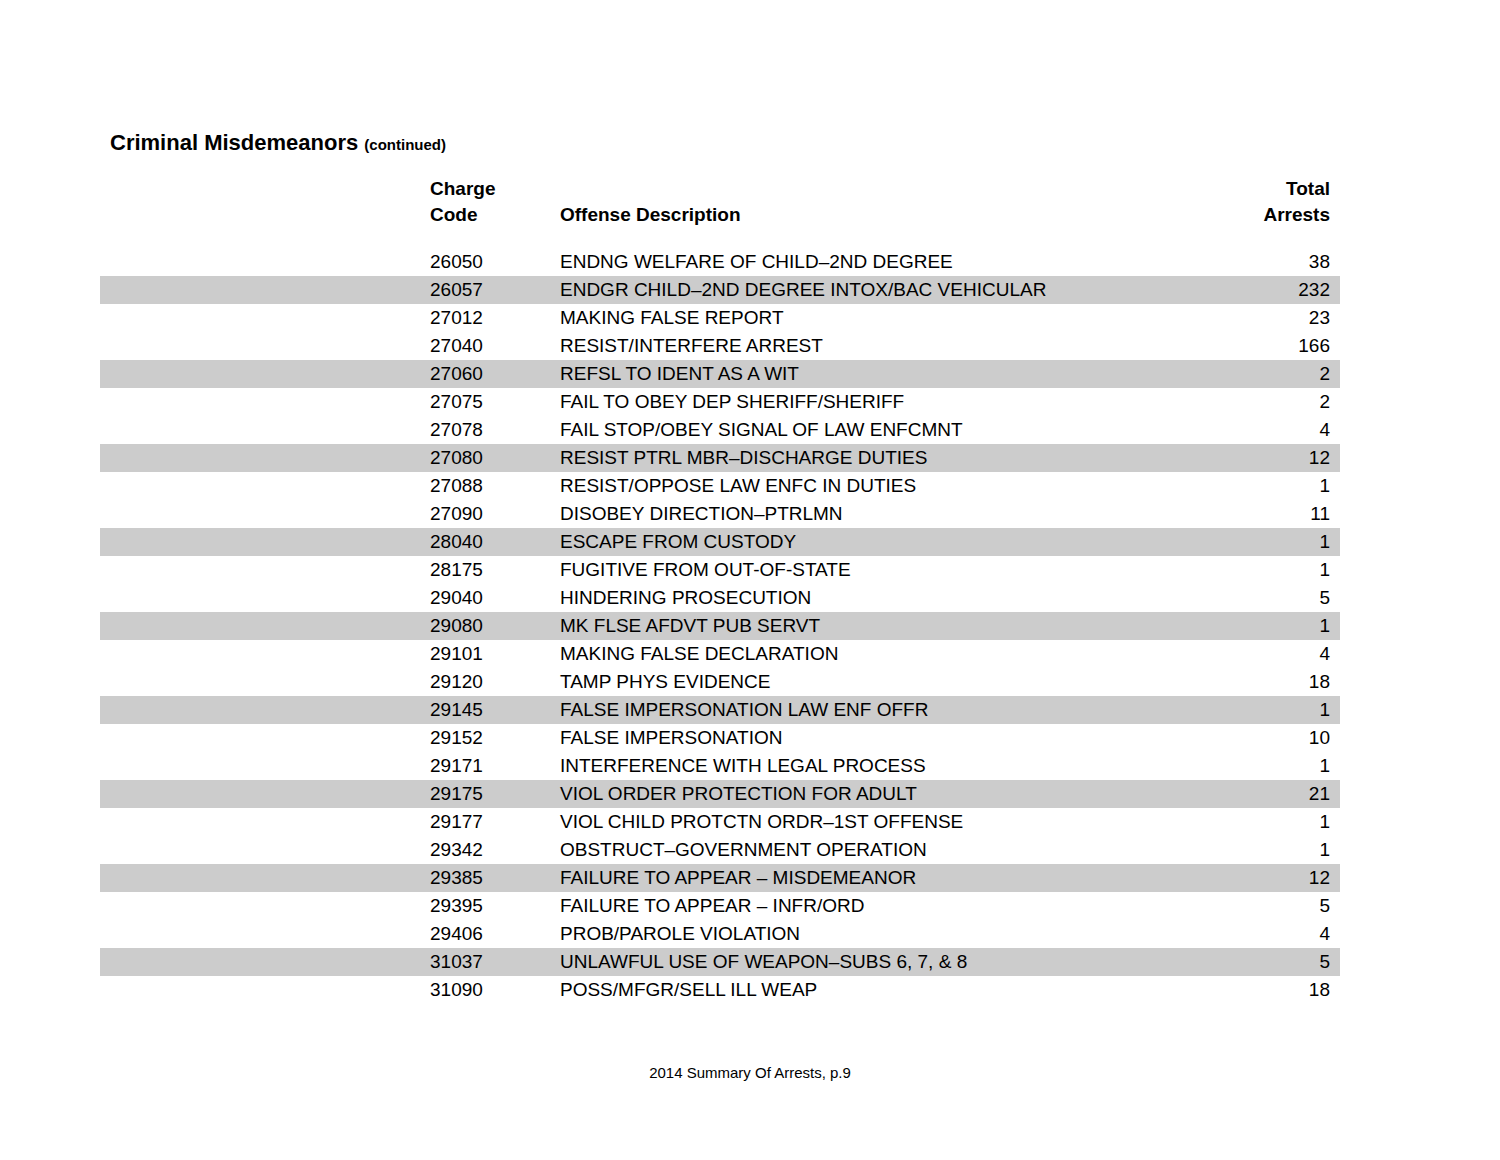Criminal Misdemeanors (continued)
| Charge | | Total |
| --- | --- | --- |
| Code | Offense Description | Arrests |
| 26050 | ENDNG WELFARE OF CHILD–2ND DEGREE | 38 |
| 26057 | ENDGR CHILD–2ND DEGREE INTOX/BAC VEHICULAR | 232 |
| 27012 | MAKING FALSE REPORT | 23 |
| 27040 | RESIST/INTERFERE ARREST | 166 |
| 27060 | REFSL TO IDENT AS A WIT | 2 |
| 27075 | FAIL TO OBEY DEP SHERIFF/SHERIFF | 2 |
| 27078 | FAIL STOP/OBEY SIGNAL OF LAW ENFCMNT | 4 |
| 27080 | RESIST PTRL MBR–DISCHARGE DUTIES | 12 |
| 27088 | RESIST/OPPOSE LAW ENFC IN DUTIES | 1 |
| 27090 | DISOBEY DIRECTION–PTRLMN | 11 |
| 28040 | ESCAPE FROM CUSTODY | 1 |
| 28175 | FUGITIVE FROM OUT-OF-STATE | 1 |
| 29040 | HINDERING PROSECUTION | 5 |
| 29080 | MK FLSE AFDVT PUB SERVT | 1 |
| 29101 | MAKING FALSE DECLARATION | 4 |
| 29120 | TAMP PHYS EVIDENCE | 18 |
| 29145 | FALSE IMPERSONATION LAW ENF OFFR | 1 |
| 29152 | FALSE IMPERSONATION | 10 |
| 29171 | INTERFERENCE WITH LEGAL PROCESS | 1 |
| 29175 | VIOL ORDER PROTECTION FOR ADULT | 21 |
| 29177 | VIOL CHILD PROTCTN ORDR–1ST OFFENSE | 1 |
| 29342 | OBSTRUCT–GOVERNMENT OPERATION | 1 |
| 29385 | FAILURE TO APPEAR – MISDEMEANOR | 12 |
| 29395 | FAILURE TO APPEAR – INFR/ORD | 5 |
| 29406 | PROB/PAROLE VIOLATION | 4 |
| 31037 | UNLAWFUL USE OF WEAPON–SUBS 6, 7, & 8 | 5 |
| 31090 | POSS/MFGR/SELL ILL WEAP | 18 |
2014 Summary Of Arrests, p.9